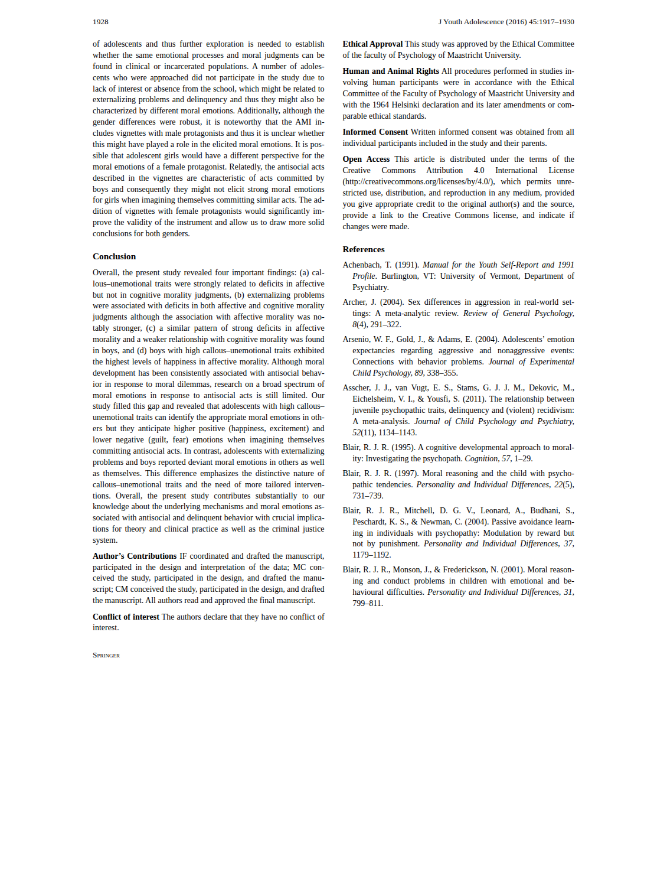1928
J Youth Adolescence (2016) 45:1917–1930
of adolescents and thus further exploration is needed to establish whether the same emotional processes and moral judgments can be found in clinical or incarcerated populations. A number of adolescents who were approached did not participate in the study due to lack of interest or absence from the school, which might be related to externalizing problems and delinquency and thus they might also be characterized by different moral emotions. Additionally, although the gender differences were robust, it is noteworthy that the AMI includes vignettes with male protagonists and thus it is unclear whether this might have played a role in the elicited moral emotions. It is possible that adolescent girls would have a different perspective for the moral emotions of a female protagonist. Relatedly, the antisocial acts described in the vignettes are characteristic of acts committed by boys and consequently they might not elicit strong moral emotions for girls when imagining themselves committing similar acts. The addition of vignettes with female protagonists would significantly improve the validity of the instrument and allow us to draw more solid conclusions for both genders.
Conclusion
Overall, the present study revealed four important findings: (a) callous–unemotional traits were strongly related to deficits in affective but not in cognitive morality judgments, (b) externalizing problems were associated with deficits in both affective and cognitive morality judgments although the association with affective morality was notably stronger, (c) a similar pattern of strong deficits in affective morality and a weaker relationship with cognitive morality was found in boys, and (d) boys with high callous–unemotional traits exhibited the highest levels of happiness in affective morality. Although moral development has been consistently associated with antisocial behavior in response to moral dilemmas, research on a broad spectrum of moral emotions in response to antisocial acts is still limited. Our study filled this gap and revealed that adolescents with high callous–unemotional traits can identify the appropriate moral emotions in others but they anticipate higher positive (happiness, excitement) and lower negative (guilt, fear) emotions when imagining themselves committing antisocial acts. In contrast, adolescents with externalizing problems and boys reported deviant moral emotions in others as well as themselves. This difference emphasizes the distinctive nature of callous–unemotional traits and the need of more tailored interventions. Overall, the present study contributes substantially to our knowledge about the underlying mechanisms and moral emotions associated with antisocial and delinquent behavior with crucial implications for theory and clinical practice as well as the criminal justice system.
Author’s Contributions IF coordinated and drafted the manuscript, participated in the design and interpretation of the data; MC conceived the study, participated in the design, and drafted the manuscript; CM conceived the study, participated in the design, and drafted the manuscript. All authors read and approved the final manuscript.
Conflict of interest The authors declare that they have no conflict of interest.
Ethical Approval This study was approved by the Ethical Committee of the faculty of Psychology of Maastricht University.
Human and Animal Rights All procedures performed in studies involving human participants were in accordance with the Ethical Committee of the Faculty of Psychology of Maastricht University and with the 1964 Helsinki declaration and its later amendments or comparable ethical standards.
Informed Consent Written informed consent was obtained from all individual participants included in the study and their parents.
Open Access This article is distributed under the terms of the Creative Commons Attribution 4.0 International License (http://creativecommons.org/licenses/by/4.0/), which permits unrestricted use, distribution, and reproduction in any medium, provided you give appropriate credit to the original author(s) and the source, provide a link to the Creative Commons license, and indicate if changes were made.
References
Achenbach, T. (1991). Manual for the Youth Self-Report and 1991 Profile. Burlington, VT: University of Vermont, Department of Psychiatry.
Archer, J. (2004). Sex differences in aggression in real-world settings: A meta-analytic review. Review of General Psychology, 8(4), 291–322.
Arsenio, W. F., Gold, J., & Adams, E. (2004). Adolescents’ emotion expectancies regarding aggressive and nonaggressive events: Connections with behavior problems. Journal of Experimental Child Psychology, 89, 338–355.
Asscher, J. J., van Vugt, E. S., Stams, G. J. J. M., Dekovic, M., Eichelsheim, V. I., & Yousfi, S. (2011). The relationship between juvenile psychopathic traits, delinquency and (violent) recidivism: A meta-analysis. Journal of Child Psychology and Psychiatry, 52(11), 1134–1143.
Blair, R. J. R. (1995). A cognitive developmental approach to morality: Investigating the psychopath. Cognition, 57, 1–29.
Blair, R. J. R. (1997). Moral reasoning and the child with psychopathic tendencies. Personality and Individual Differences, 22(5), 731–739.
Blair, R. J. R., Mitchell, D. G. V., Leonard, A., Budhani, S., Peschardt, K. S., & Newman, C. (2004). Passive avoidance learning in individuals with psychopathy: Modulation by reward but not by punishment. Personality and Individual Differences, 37, 1179–1192.
Blair, R. J. R., Monson, J., & Frederickson, N. (2001). Moral reasoning and conduct problems in children with emotional and behavioural difficulties. Personality and Individual Differences, 31, 799–811.
Springer